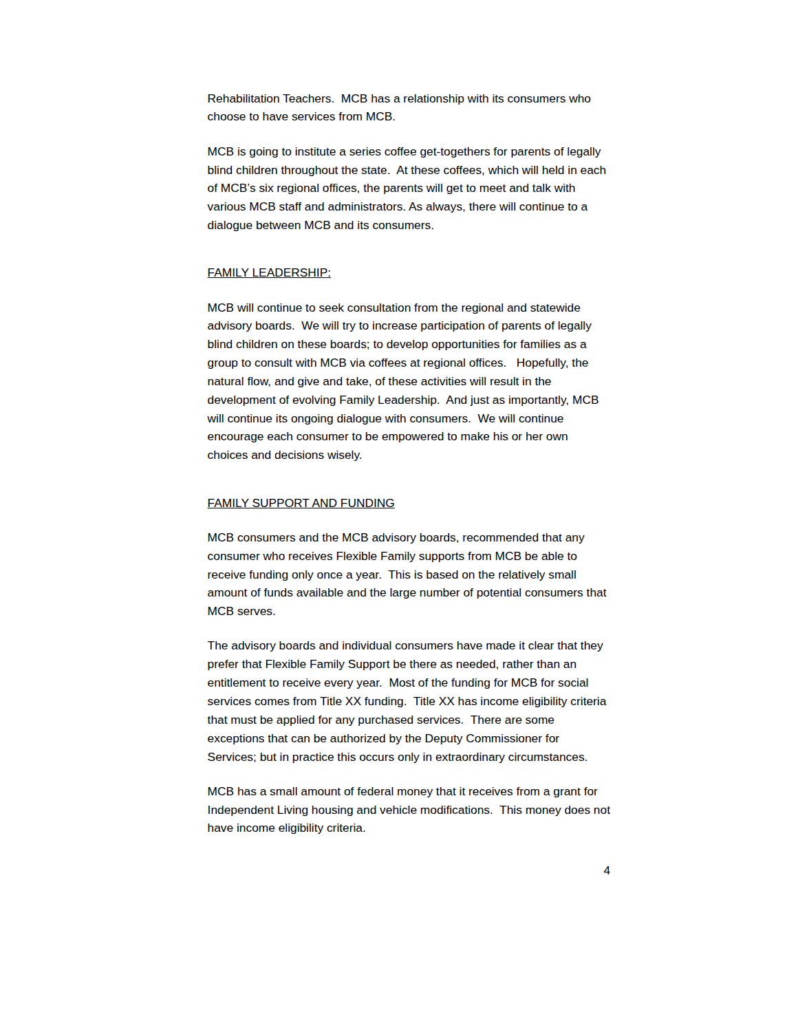Rehabilitation Teachers. MCB has a relationship with its consumers who choose to have services from MCB.
MCB is going to institute a series coffee get-togethers for parents of legally blind children throughout the state. At these coffees, which will held in each of MCB’s six regional offices, the parents will get to meet and talk with various MCB staff and administrators. As always, there will continue to a dialogue between MCB and its consumers.
FAMILY LEADERSHIP:
MCB will continue to seek consultation from the regional and statewide advisory boards. We will try to increase participation of parents of legally blind children on these boards; to develop opportunities for families as a group to consult with MCB via coffees at regional offices. Hopefully, the natural flow, and give and take, of these activities will result in the development of evolving Family Leadership. And just as importantly, MCB will continue its ongoing dialogue with consumers. We will continue encourage each consumer to be empowered to make his or her own choices and decisions wisely.
FAMILY SUPPORT AND FUNDING
MCB consumers and the MCB advisory boards, recommended that any consumer who receives Flexible Family supports from MCB be able to receive funding only once a year. This is based on the relatively small amount of funds available and the large number of potential consumers that MCB serves.
The advisory boards and individual consumers have made it clear that they prefer that Flexible Family Support be there as needed, rather than an entitlement to receive every year. Most of the funding for MCB for social services comes from Title XX funding. Title XX has income eligibility criteria that must be applied for any purchased services. There are some exceptions that can be authorized by the Deputy Commissioner for Services; but in practice this occurs only in extraordinary circumstances.
MCB has a small amount of federal money that it receives from a grant for Independent Living housing and vehicle modifications. This money does not have income eligibility criteria.
4